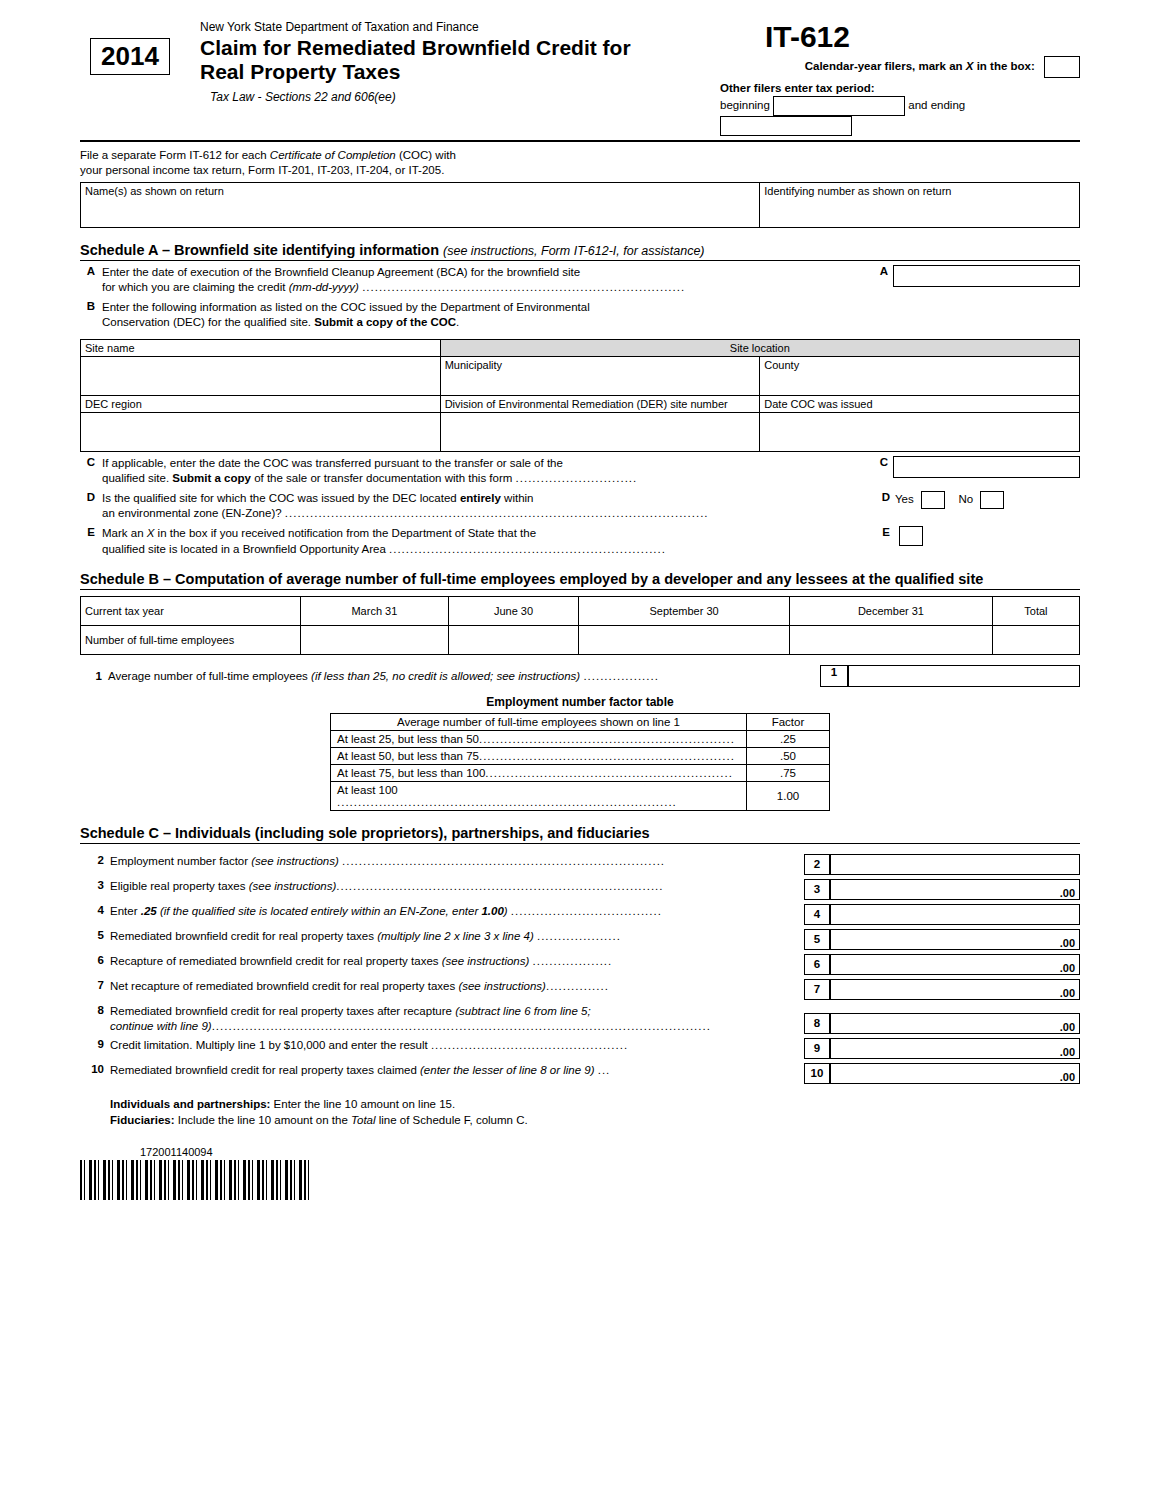2014
New York State Department of Taxation and Finance
Claim for Remediated Brownfield Credit for
Real Property Taxes
Tax Law - Sections 22 and 606(ee)
IT-612
Calendar-year filers, mark an X in the box:
Other filers enter tax period:
beginning and ending
File a separate Form IT-612 for each Certificate of Completion (COC) with
your personal income tax return, Form IT-201, IT-203, IT-204, or IT-205.
| Name(s) as shown on return | Identifying number as shown on return |
Schedule A – Brownfield site identifying information (see instructions, Form IT-612-I, for assistance)
A
Enter the date of execution of the Brownfield Cleanup Agreement (BCA) for the brownfield site
for which you are claiming the credit (mm-dd-yyyy) .............................................................................
A
B
Enter the following information as listed on the COC issued by the Department of Environmental
Conservation (DEC) for the qualified site. Submit a copy of the COC.
| Site name | Site location |
| | Municipality | County |
| DEC region | Division of Environmental Remediation (DER) site number | Date COC was issued |
C
If applicable, enter the date the COC was transferred pursuant to the transfer or sale of the
qualified site. Submit a copy of the sale or transfer documentation with this form .............................
C
D
Is the qualified site for which the COC was issued by the DEC located entirely within
an environmental zone (EN-Zone)? .....................................................................................................
D
Yes No
E
Mark an X in the box if you received notification from the Department of State that the
qualified site is located in a Brownfield Opportunity Area ..................................................................
E
Schedule B – Computation of average number of full-time employees employed by a developer and any lessees at the qualified site
| Current tax year | March 31 | June 30 | September 30 | December 31 | Total |
| Number of full-time employees | | | | | |
1
Average number of full-time employees (if less than 25, no credit is allowed; see instructions) ..................
1
Employment number factor table
| Average number of full-time employees shown on line 1 | Factor |
| --- | --- |
| At least 25, but less than 50 ............................................................. | .25 |
| At least 50, but less than 75 ............................................................. | .50 |
| At least 75, but less than 100 ........................................................... | .75 |
| At least 100 ................................................................................. | 1.00 |
Schedule C – Individuals (including sole proprietors), partnerships, and fiduciaries
| 2 | Employment number factor (see instructions) ............................................................................. | 2 | |
| 3 | Eligible real property taxes (see instructions) .............................................................................. | 3 | .00 |
| 4 | Enter .25 (if the qualified site is located entirely within an EN-Zone, enter 1.00 ) .................................... | 4 | |
| 5 | Remediated brownfield credit for real property taxes (multiply line 2 x line 3 x line 4) .................... | 5 | .00 |
| 6 | Recapture of remediated brownfield credit for real property taxes (see instructions) ................... | 6 | .00 |
| 7 | Net recapture of remediated brownfield credit for real property taxes (see instructions) ............... | 7 | .00 |
| 8 | Remediated brownfield credit for real property taxes after recapture (subtract line 6 from line 5; continue with line 9) ....................................................................................................................... | 8 | .00 |
| 9 | Credit limitation. Multiply line 1 by $10,000 and enter the result ............................................... | 9 | .00 |
| 10 | Remediated brownfield credit for real property taxes claimed (enter the lesser of line 8 or line 9) ... | 10 | .00 |
Individuals and partnerships: Enter the line 10 amount on line 15.
Fiduciaries: Include the line 10 amount on the Total line of Schedule F, column C.
172001140094